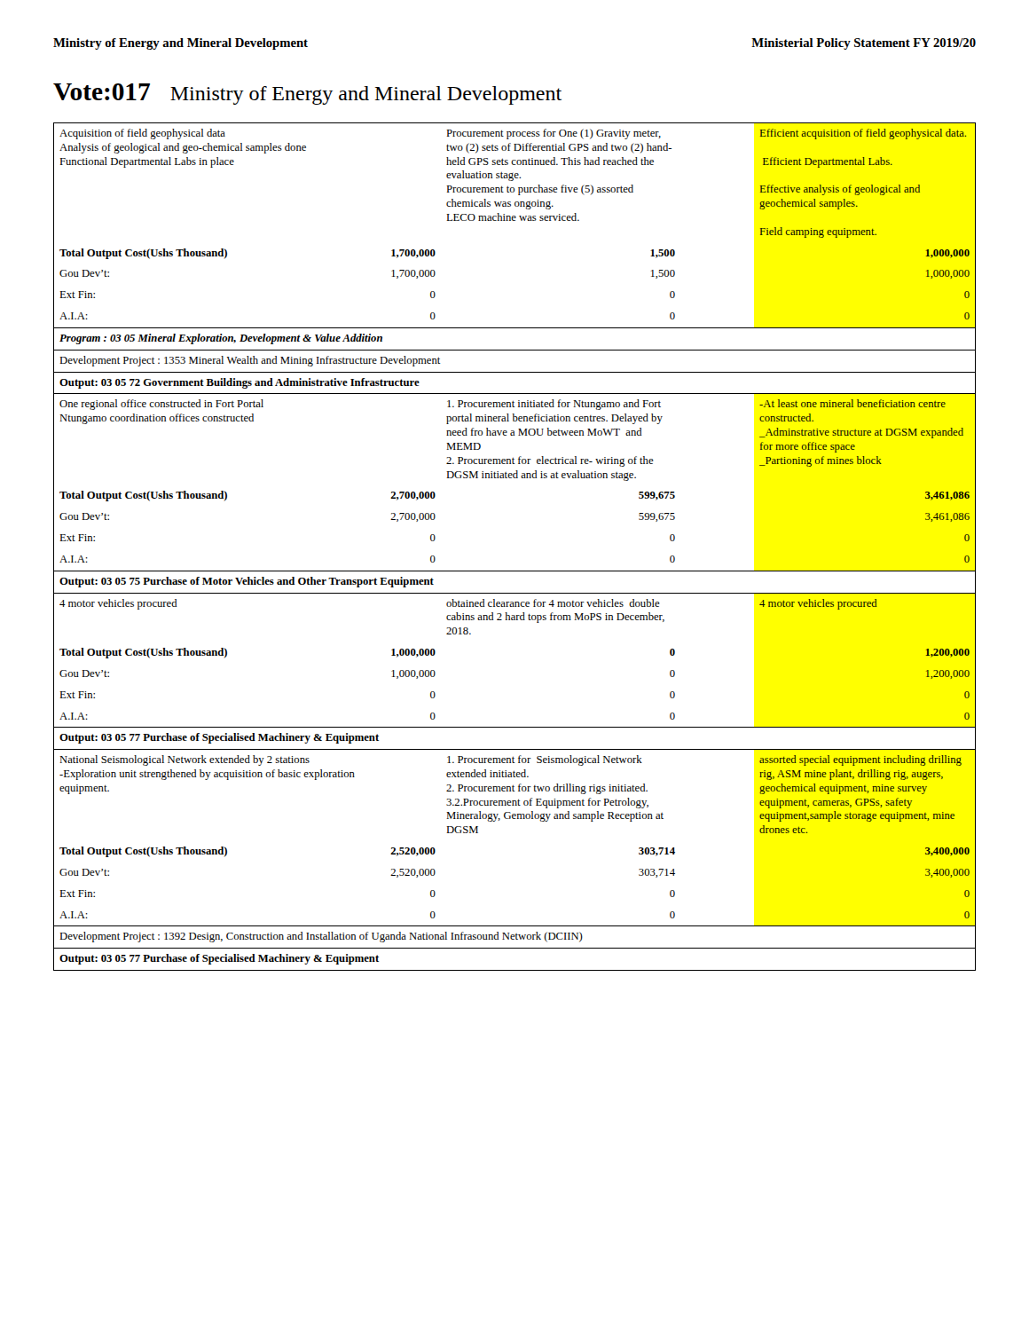Ministry of Energy and Mineral Development
Ministerial Policy Statement FY 2019/20
Vote:017 Ministry of Energy and Mineral Development
| Acquisition of field geophysical data Analysis of geological and geo-chemical samples done Functional Departmental Labs in place | | Procurement process for One (1) Gravity meter, two (2) sets of Differential GPS and two (2) hand-held GPS sets continued. This had reached the evaluation stage. Procurement to purchase five (5) assorted chemicals was ongoing. LECO machine was serviced. | | Efficient acquisition of field geophysical data. Efficient Departmental Labs. Effective analysis of geological and geochemical samples. Field camping equipment. |
| Total Output Cost(Ushs Thousand) | 1,700,000 | 1,500 | | 1,000,000 |
| Gou Dev’t: | 1,700,000 | 1,500 | | 1,000,000 |
| Ext Fin: | 0 | 0 | | 0 |
| A.I.A: | 0 | 0 | | 0 |
| Program : 03 05 Mineral Exploration, Development & Value Addition |
| Development Project : 1353 Mineral Wealth and Mining Infrastructure Development |
| Output: 03 05 72 Government Buildings and Administrative Infrastructure |
| One regional office constructed in Fort Portal Ntungamo coordination offices constructed | | 1. Procurement initiated for Ntungamo and Fort portal mineral beneficiation centres. Delayed by need fro have a MOU between MoWT and MEMD 2. Procurement for electrical re- wiring of the DGSM initiated and is at evaluation stage. | | -At least one mineral beneficiation centre constructed. _Adminstrative structure at DGSM expanded for more office space _Partioning of mines block |
| Total Output Cost(Ushs Thousand) | 2,700,000 | 599,675 | | 3,461,086 |
| Gou Dev’t: | 2,700,000 | 599,675 | | 3,461,086 |
| Ext Fin: | 0 | 0 | | 0 |
| A.I.A: | 0 | 0 | | 0 |
| Output: 03 05 75 Purchase of Motor Vehicles and Other Transport Equipment |
| 4 motor vehicles procured | | obtained clearance for 4 motor vehicles double cabins and 2 hard tops from MoPS in December, 2018. | | 4 motor vehicles procured |
| Total Output Cost(Ushs Thousand) | 1,000,000 | 0 | | 1,200,000 |
| Gou Dev’t: | 1,000,000 | 0 | | 1,200,000 |
| Ext Fin: | 0 | 0 | | 0 |
| A.I.A: | 0 | 0 | | 0 |
| Output: 03 05 77 Purchase of Specialised Machinery & Equipment |
| National Seismological Network extended by 2 stations -Exploration unit strengthened by acquisition of basic exploration equipment. | | 1. Procurement for Seismological Network extended initiated. 2. Procurement for two drilling rigs initiated. 3.2.Procurement of Equipment for Petrology, Mineralogy, Gemology and sample Reception at DGSM | | assorted special equipment including drilling rig, ASM mine plant, drilling rig, augers, geochemical equipment, mine survey equipment, cameras, GPSs, safety equipment,sample storage equipment, mine drones etc. |
| Total Output Cost(Ushs Thousand) | 2,520,000 | 303,714 | | 3,400,000 |
| Gou Dev’t: | 2,520,000 | 303,714 | | 3,400,000 |
| Ext Fin: | 0 | 0 | | 0 |
| A.I.A: | 0 | 0 | | 0 |
| Development Project : 1392 Design, Construction and Installation of Uganda National Infrasound Network (DCIIN) |
| Output: 03 05 77 Purchase of Specialised Machinery & Equipment |